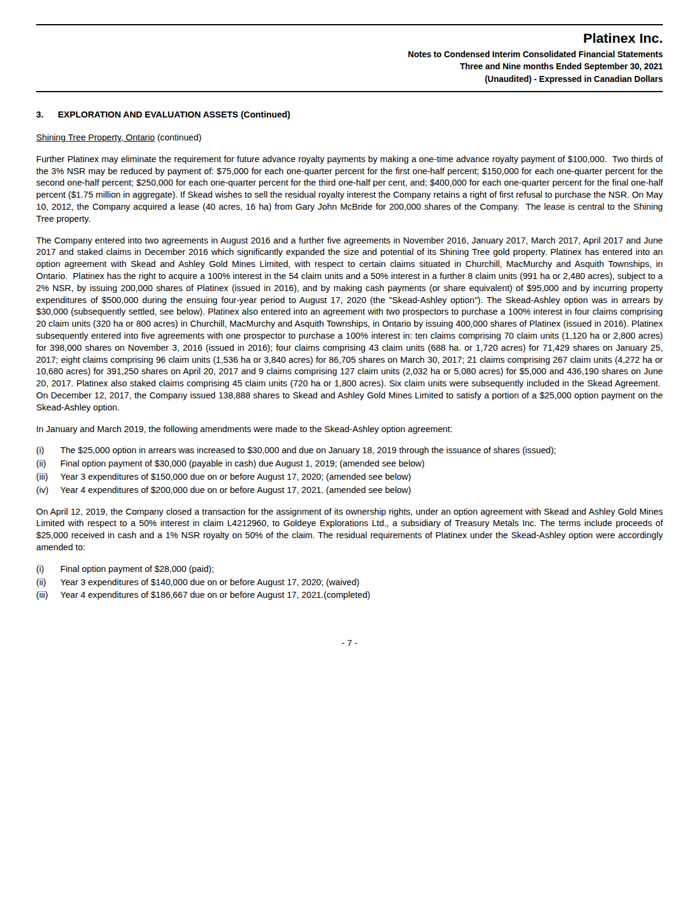Platinex Inc.
Notes to Condensed Interim Consolidated Financial Statements
Three and Nine months Ended September 30, 2021
(Unaudited) - Expressed in Canadian Dollars
3. EXPLORATION AND EVALUATION ASSETS (Continued)
Shining Tree Property, Ontario (continued)
Further Platinex may eliminate the requirement for future advance royalty payments by making a one-time advance royalty payment of $100,000. Two thirds of the 3% NSR may be reduced by payment of: $75,000 for each one-quarter percent for the first one-half percent; $150,000 for each one-quarter percent for the second one-half percent; $250,000 for each one-quarter percent for the third one-half per cent, and; $400,000 for each one-quarter percent for the final one-half percent ($1.75 million in aggregate). If Skead wishes to sell the residual royalty interest the Company retains a right of first refusal to purchase the NSR. On May 10, 2012, the Company acquired a lease (40 acres, 16 ha) from Gary John McBride for 200,000 shares of the Company. The lease is central to the Shining Tree property.
The Company entered into two agreements in August 2016 and a further five agreements in November 2016, January 2017, March 2017, April 2017 and June 2017 and staked claims in December 2016 which significantly expanded the size and potential of its Shining Tree gold property. Platinex has entered into an option agreement with Skead and Ashley Gold Mines Limited, with respect to certain claims situated in Churchill, MacMurchy and Asquith Townships, in Ontario. Platinex has the right to acquire a 100% interest in the 54 claim units and a 50% interest in a further 8 claim units (991 ha or 2,480 acres), subject to a 2% NSR, by issuing 200,000 shares of Platinex (issued in 2016), and by making cash payments (or share equivalent) of $95,000 and by incurring property expenditures of $500,000 during the ensuing four-year period to August 17, 2020 (the "Skead-Ashley option"). The Skead-Ashley option was in arrears by $30,000 (subsequently settled, see below). Platinex also entered into an agreement with two prospectors to purchase a 100% interest in four claims comprising 20 claim units (320 ha or 800 acres) in Churchill, MacMurchy and Asquith Townships, in Ontario by issuing 400,000 shares of Platinex (issued in 2016). Platinex subsequently entered into five agreements with one prospector to purchase a 100% interest in: ten claims comprising 70 claim units (1,120 ha or 2,800 acres) for 398,000 shares on November 3, 2016 (issued in 2016); four claims comprising 43 claim units (688 ha. or 1,720 acres) for 71,429 shares on January 25, 2017; eight claims comprising 96 claim units (1,536 ha or 3,840 acres) for 86,705 shares on March 30, 2017; 21 claims comprising 267 claim units (4,272 ha or 10,680 acres) for 391,250 shares on April 20, 2017 and 9 claims comprising 127 claim units (2,032 ha or 5,080 acres) for $5,000 and 436,190 shares on June 20, 2017. Platinex also staked claims comprising 45 claim units (720 ha or 1,800 acres). Six claim units were subsequently included in the Skead Agreement. On December 12, 2017, the Company issued 138,888 shares to Skead and Ashley Gold Mines Limited to satisfy a portion of a $25,000 option payment on the Skead-Ashley option.
In January and March 2019, the following amendments were made to the Skead-Ashley option agreement:
(i) The $25,000 option in arrears was increased to $30,000 and due on January 18, 2019 through the issuance of shares (issued);
(ii) Final option payment of $30,000 (payable in cash) due August 1, 2019; (amended see below)
(iii) Year 3 expenditures of $150,000 due on or before August 17, 2020; (amended see below)
(iv) Year 4 expenditures of $200,000 due on or before August 17, 2021. (amended see below)
On April 12, 2019, the Company closed a transaction for the assignment of its ownership rights, under an option agreement with Skead and Ashley Gold Mines Limited with respect to a 50% interest in claim L4212960, to Goldeye Explorations Ltd., a subsidiary of Treasury Metals Inc. The terms include proceeds of $25,000 received in cash and a 1% NSR royalty on 50% of the claim. The residual requirements of Platinex under the Skead-Ashley option were accordingly amended to:
(i) Final option payment of $28,000 (paid);
(ii) Year 3 expenditures of $140,000 due on or before August 17, 2020; (waived)
(iii) Year 4 expenditures of $186,667 due on or before August 17, 2021.(completed)
- 7 -